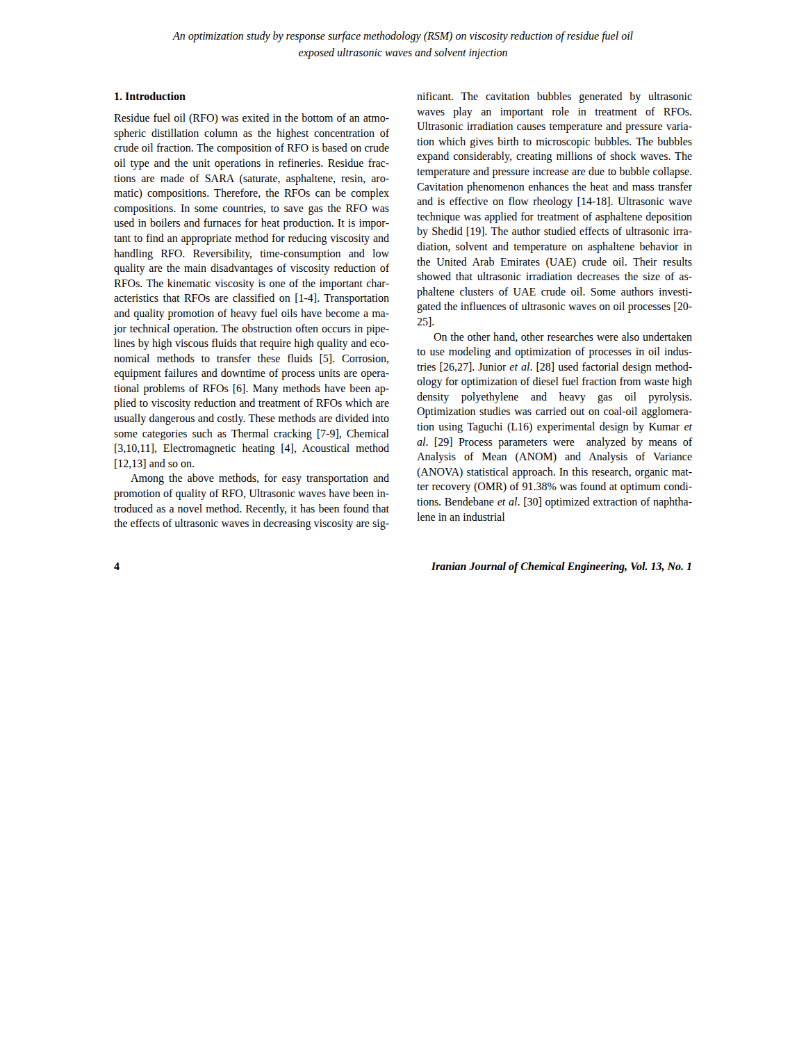An optimization study by response surface methodology (RSM) on viscosity reduction of residue fuel oil
exposed ultrasonic waves and solvent injection
1. Introduction
Residue fuel oil (RFO) was exited in the bottom of an atmospheric distillation column as the highest concentration of crude oil fraction. The composition of RFO is based on crude oil type and the unit operations in refineries. Residue fractions are made of SARA (saturate, asphaltene, resin, aromatic) compositions. Therefore, the RFOs can be complex compositions. In some countries, to save gas the RFO was used in boilers and furnaces for heat production. It is important to find an appropriate method for reducing viscosity and handling RFO. Reversibility, time-consumption and low quality are the main disadvantages of viscosity reduction of RFOs. The kinematic viscosity is one of the important characteristics that RFOs are classified on [1-4]. Transportation and quality promotion of heavy fuel oils have become a major technical operation. The obstruction often occurs in pipelines by high viscous fluids that require high quality and economical methods to transfer these fluids [5]. Corrosion, equipment failures and downtime of process units are operational problems of RFOs [6]. Many methods have been applied to viscosity reduction and treatment of RFOs which are usually dangerous and costly. These methods are divided into some categories such as Thermal cracking [7-9], Chemical [3,10,11], Electromagnetic heating [4], Acoustical method [12,13] and so on.
Among the above methods, for easy transportation and promotion of quality of RFO, Ultrasonic waves have been introduced as a novel method. Recently, it has been found that the effects of ultrasonic waves in decreasing viscosity are significant. The cavitation bubbles generated by ultrasonic waves play an important role in treatment of RFOs. Ultrasonic irradiation causes temperature and pressure variation which gives birth to microscopic bubbles. The bubbles expand considerably, creating millions of shock waves. The temperature and pressure increase are due to bubble collapse. Cavitation phenomenon enhances the heat and mass transfer and is effective on flow rheology [14-18]. Ultrasonic wave technique was applied for treatment of asphaltene deposition by Shedid [19]. The author studied effects of ultrasonic irradiation, solvent and temperature on asphaltene behavior in the United Arab Emirates (UAE) crude oil. Their results showed that ultrasonic irradiation decreases the size of asphaltene clusters of UAE crude oil. Some authors investigated the influences of ultrasonic waves on oil processes [20-25].
On the other hand, other researches were also undertaken to use modeling and optimization of processes in oil industries [26,27]. Junior et al. [28] used factorial design methodology for optimization of diesel fuel fraction from waste high density polyethylene and heavy gas oil pyrolysis. Optimization studies was carried out on coal-oil agglomeration using Taguchi (L16) experimental design by Kumar et al. [29] Process parameters were analyzed by means of Analysis of Mean (ANOM) and Analysis of Variance (ANOVA) statistical approach. In this research, organic matter recovery (OMR) of 91.38% was found at optimum conditions. Bendebane et al. [30] optimized extraction of naphthalene in an industrial
4 Iranian Journal of Chemical Engineering, Vol. 13, No. 1